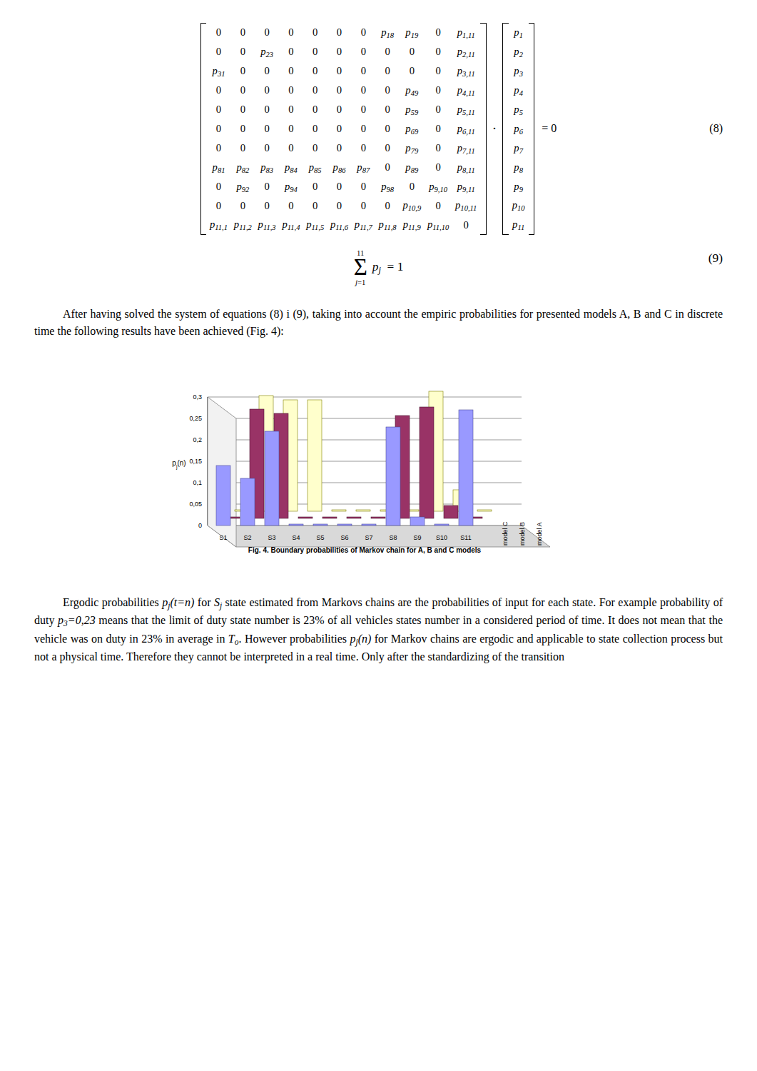| 0 | 0 | 0 | 0 | 0 | 0 | 0 | p 18 | p 19 | 0 | p 1,11 |
| 0 | 0 | p 23 | 0 | 0 | 0 | 0 | 0 | 0 | 0 | p 2,11 |
| p 31 | 0 | 0 | 0 | 0 | 0 | 0 | 0 | 0 | 0 | p 3,11 |
| 0 | 0 | 0 | 0 | 0 | 0 | 0 | 0 | p 49 | 0 | p 4,11 |
| 0 | 0 | 0 | 0 | 0 | 0 | 0 | 0 | p 59 | 0 | p 5,11 |
| 0 | 0 | 0 | 0 | 0 | 0 | 0 | 0 | p 69 | 0 | p 6,11 |
| 0 | 0 | 0 | 0 | 0 | 0 | 0 | 0 | p 79 | 0 | p 7,11 |
| p 81 | p 82 | p 83 | p 84 | p 85 | p 86 | p 87 | 0 | p 89 | 0 | p 8,11 |
| 0 | p 92 | 0 | p 94 | 0 | 0 | 0 | p 98 | 0 | p 9,10 | p 9,11 |
| 0 | 0 | 0 | 0 | 0 | 0 | 0 | 0 | p 10,9 | 0 | p 10,11 |
| p 11,1 | p 11,2 | p 11,3 | p 11,4 | p 11,5 | p 11,6 | p 11,7 | p 11,8 | p 11,9 | p 11,10 | 0 |
·
| p 1 |
| p 2 |
| p 3 |
| p 4 |
| p 5 |
| p 6 |
| p 7 |
| p 8 |
| p 9 |
| p 10 |
| p 11 |
= 0 (8)
11 Σ j=1 pj = 1 (9)
After having solved the system of equations (8) i (9), taking into account the empiric probabilities for presented models A, B and C in discrete time the following results have been achieved (Fig. 4):
0,3 0,25 0,2 0,15 0,1 0,05 0 pj(n) Geometry: baseline y=220 (front row), depth offset dx=+13,dy=+10 per row back-to-front. Row order drawn: model A (back, cream), model B (middle, maroon), model C (front, blue) S1 S2 S3 S4 S5 S6 S7 S8 S9 S10 S11 model C model B model A Fig. 4. Boundary probabilities of Markov chain for A, B and C models
Ergodic probabilities pj(t=n) for Sj state estimated from Markovs chains are the probabilities of input for each state. For example probability of duty p3=0,23 means that the limit of duty state number is 23% of all vehicles states number in a considered period of time. It does not mean that the vehicle was on duty in 23% in average in To. However probabilities pj(n) for Markov chains are ergodic and applicable to state collection process but not a physical time. Therefore they cannot be interpreted in a real time. Only after the standardizing of the transition